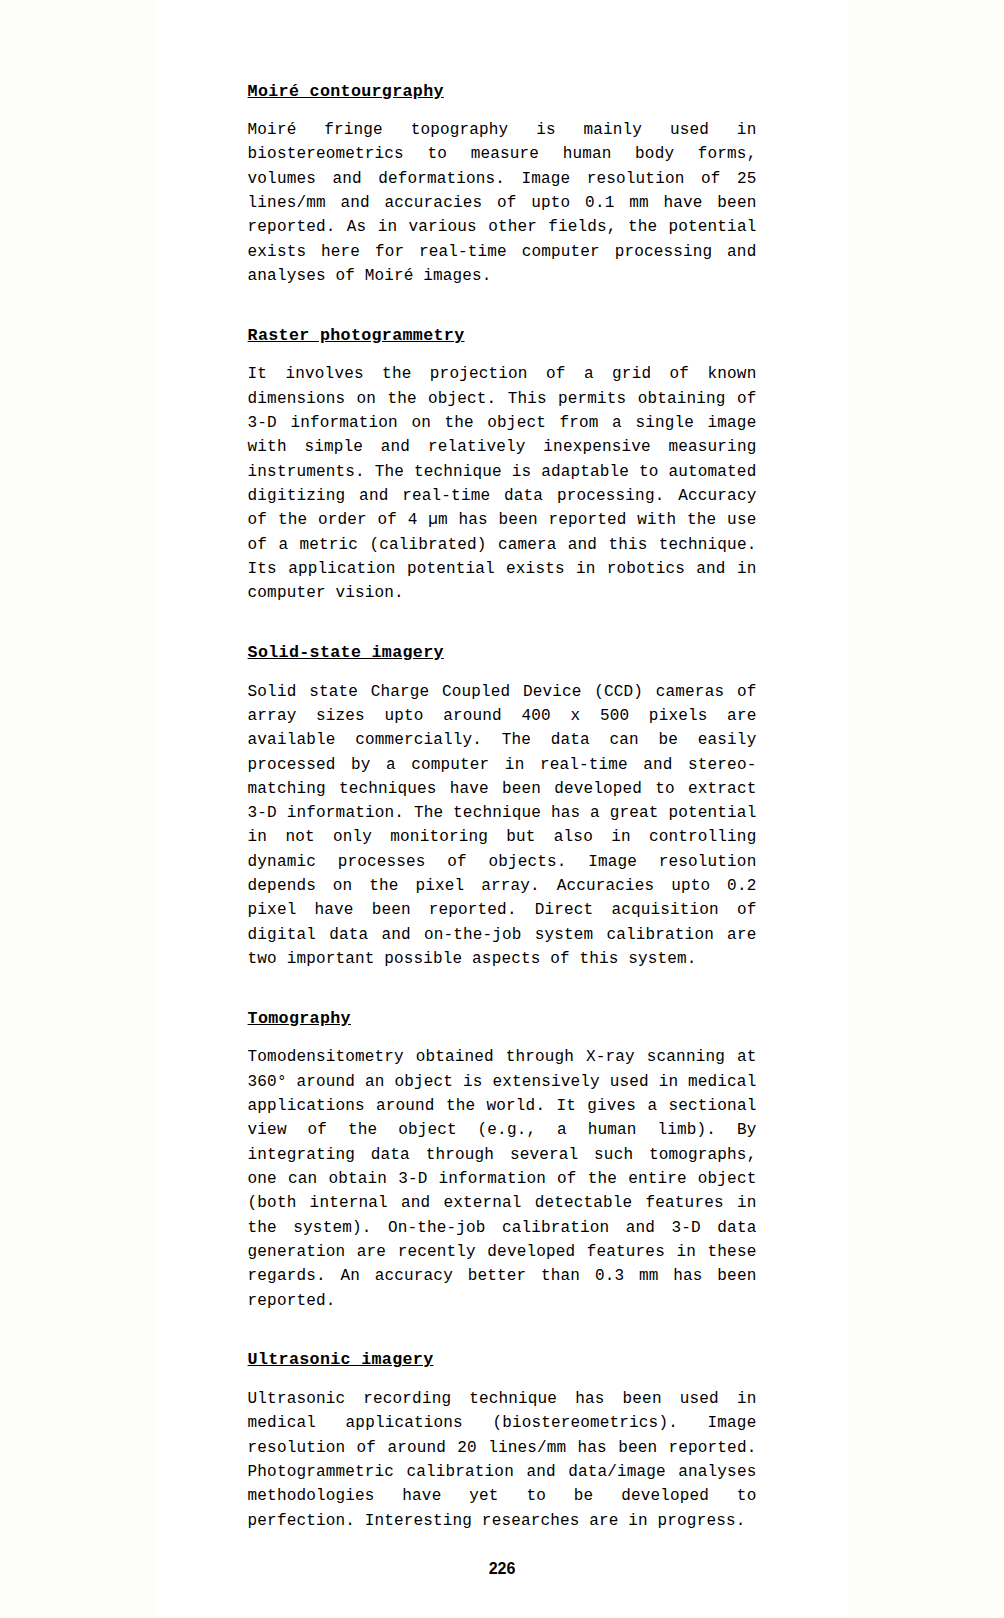Moiré contourgraphy
Moiré fringe topography is mainly used in biostereometrics to measure human body forms, volumes and deformations. Image resolution of 25 lines/mm and accuracies of upto 0.1 mm have been reported. As in various other fields, the potential exists here for real-time computer processing and analyses of Moiré images.
Raster photogrammetry
It involves the projection of a grid of known dimensions on the object. This permits obtaining of 3-D information on the object from a single image with simple and relatively inexpensive measuring instruments. The technique is adaptable to automated digitizing and real-time data processing. Accuracy of the order of 4 µm has been reported with the use of a metric (calibrated) camera and this technique. Its application potential exists in robotics and in computer vision.
Solid-state imagery
Solid state Charge Coupled Device (CCD) cameras of array sizes upto around 400 x 500 pixels are available commercially. The data can be easily processed by a computer in real-time and stereo-matching techniques have been developed to extract 3-D information. The technique has a great potential in not only monitoring but also in controlling dynamic processes of objects. Image resolution depends on the pixel array. Accuracies upto 0.2 pixel have been reported. Direct acquisition of digital data and on-the-job system calibration are two important possible aspects of this system.
Tomography
Tomodensitometry obtained through X-ray scanning at 360° around an object is extensively used in medical applications around the world. It gives a sectional view of the object (e.g., a human limb). By integrating data through several such tomographs, one can obtain 3-D information of the entire object (both internal and external detectable features in the system). On-the-job calibration and 3-D data generation are recently developed features in these regards. An accuracy better than 0.3 mm has been reported.
Ultrasonic imagery
Ultrasonic recording technique has been used in medical applications (biostereometrics). Image resolution of around 20 lines/mm has been reported. Photogrammetric calibration and data/image analyses methodologies have yet to be developed to perfection. Interesting researches are in progress.
226